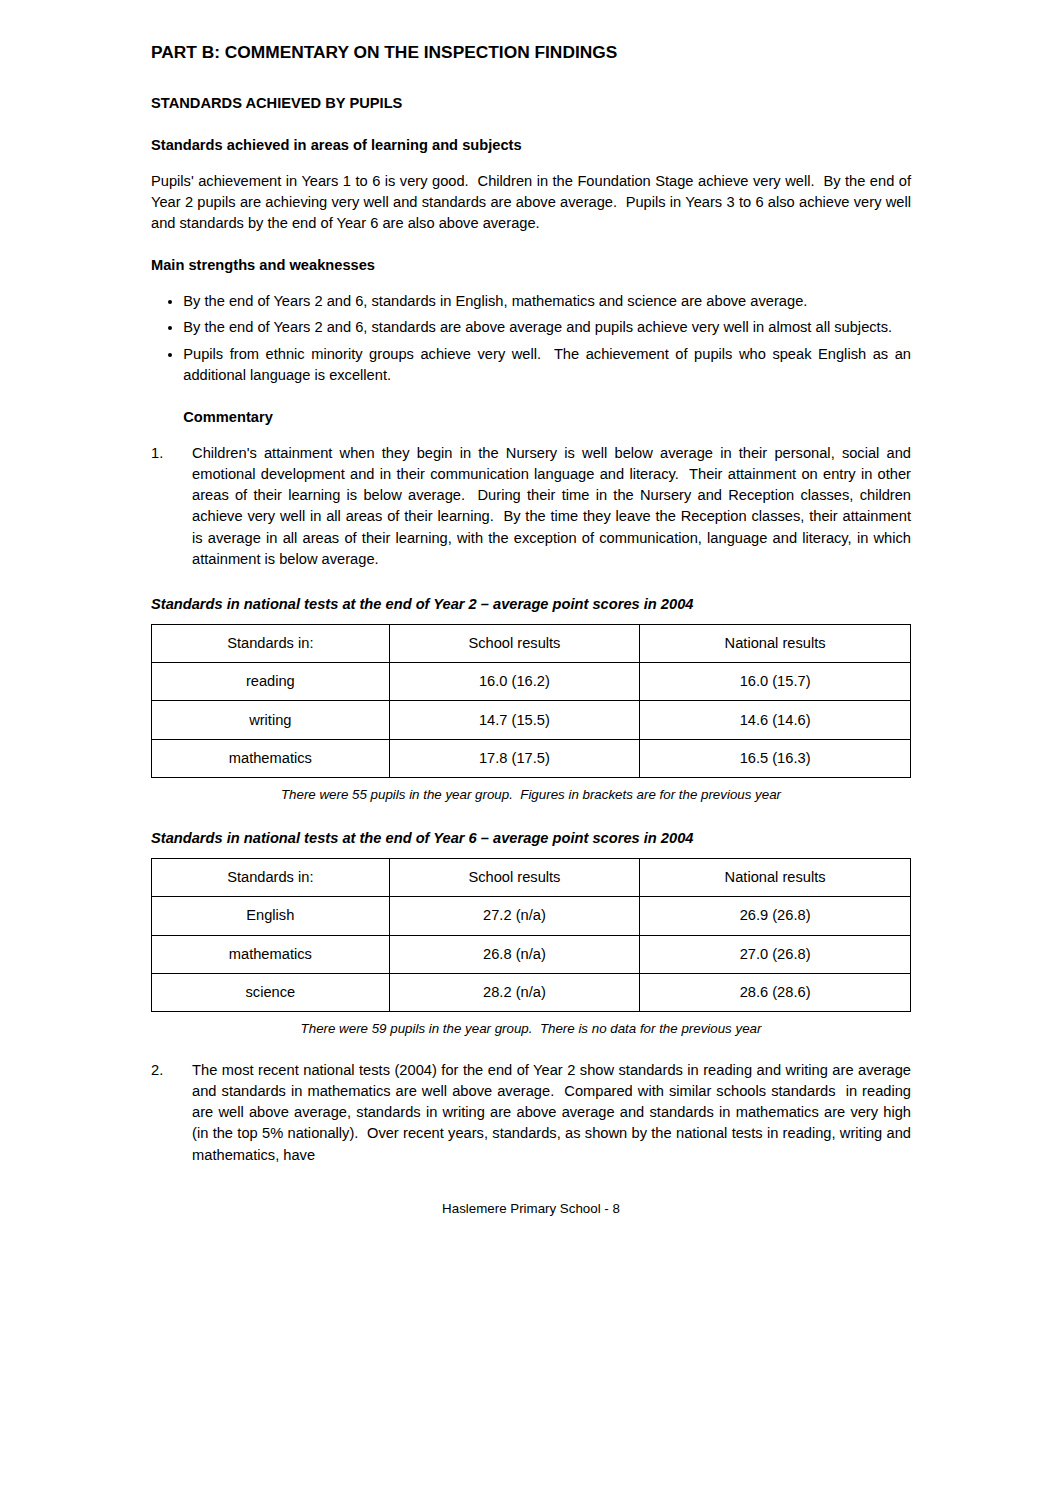PART B: COMMENTARY ON THE INSPECTION FINDINGS
STANDARDS ACHIEVED BY PUPILS
Standards achieved in areas of learning and subjects
Pupils' achievement in Years 1 to 6 is very good. Children in the Foundation Stage achieve very well. By the end of Year 2 pupils are achieving very well and standards are above average. Pupils in Years 3 to 6 also achieve very well and standards by the end of Year 6 are also above average.
Main strengths and weaknesses
By the end of Years 2 and 6, standards in English, mathematics and science are above average.
By the end of Years 2 and 6, standards are above average and pupils achieve very well in almost all subjects.
Pupils from ethnic minority groups achieve very well. The achievement of pupils who speak English as an additional language is excellent.
Commentary
1.
Children's attainment when they begin in the Nursery is well below average in their personal, social and emotional development and in their communication language and literacy. Their attainment on entry in other areas of their learning is below average. During their time in the Nursery and Reception classes, children achieve very well in all areas of their learning. By the time they leave the Reception classes, their attainment is average in all areas of their learning, with the exception of communication, language and literacy, in which attainment is below average.
Standards in national tests at the end of Year 2 – average point scores in 2004
| Standards in: | School results | National results |
| --- | --- | --- |
| reading | 16.0 (16.2) | 16.0 (15.7) |
| writing | 14.7 (15.5) | 14.6 (14.6) |
| mathematics | 17.8 (17.5) | 16.5 (16.3) |
There were 55 pupils in the year group. Figures in brackets are for the previous year
Standards in national tests at the end of Year 6 – average point scores in 2004
| Standards in: | School results | National results |
| --- | --- | --- |
| English | 27.2 (n/a) | 26.9 (26.8) |
| mathematics | 26.8 (n/a) | 27.0 (26.8) |
| science | 28.2 (n/a) | 28.6 (28.6) |
There were 59 pupils in the year group. There is no data for the previous year
2.
The most recent national tests (2004) for the end of Year 2 show standards in reading and writing are average and standards in mathematics are well above average. Compared with similar schools standards in reading are well above average, standards in writing are above average and standards in mathematics are very high (in the top 5% nationally). Over recent years, standards, as shown by the national tests in reading, writing and mathematics, have
Haslemere Primary School - 8